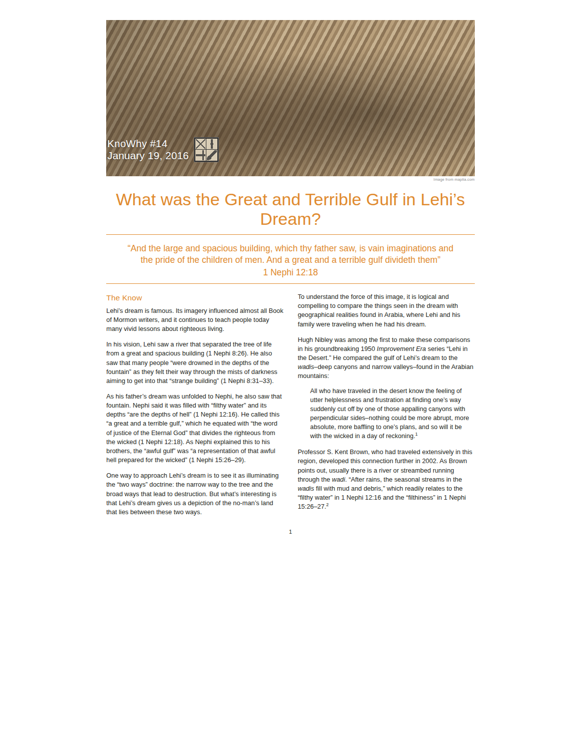KnoWhy #14
January 19, 2016
Image from maplia.com
What was the Great and Terrible Gulf in Lehi’s Dream?
“And the large and spacious building, which thy father saw, is vain imaginations and the pride of the children of men. And a great and a terrible gulf divideth them” 1 Nephi 12:18
The Know
Lehi’s dream is famous. Its imagery influenced almost all Book of Mormon writers, and it continues to teach people today many vivid lessons about righteous living.
In his vision, Lehi saw a river that separated the tree of life from a great and spacious building (1 Nephi 8:26). He also saw that many people “were drowned in the depths of the fountain” as they felt their way through the mists of darkness aiming to get into that “strange building” (1 Nephi 8:31–33).
As his father’s dream was unfolded to Nephi, he also saw that fountain. Nephi said it was filled with “filthy water” and its depths “are the depths of hell” (1 Nephi 12:16). He called this “a great and a terrible gulf,” which he equated with “the word of justice of the Eternal God” that divides the righteous from the wicked (1 Nephi 12:18). As Nephi explained this to his brothers, the “awful gulf” was “a representation of that awful hell prepared for the wicked” (1 Nephi 15:26–29).
One way to approach Lehi’s dream is to see it as illuminating the “two ways” doctrine: the narrow way to the tree and the broad ways that lead to destruction. But what’s interesting is that Lehi’s dream gives us a depiction of the no-man’s land that lies between these two ways.
To understand the force of this image, it is logical and compelling to compare the things seen in the dream with geographical realities found in Arabia, where Lehi and his family were traveling when he had his dream.
Hugh Nibley was among the first to make these comparisons in his groundbreaking 1950 Improvement Era series “Lehi in the Desert.” He compared the gulf of Lehi’s dream to the wadis–deep canyons and narrow valleys–found in the Arabian mountains:
All who have traveled in the desert know the feeling of utter helplessness and frustration at finding one’s way suddenly cut off by one of those appalling canyons with perpendicular sides–nothing could be more abrupt, more absolute, more baffling to one’s plans, and so will it be with the wicked in a day of reckoning.1
Professor S. Kent Brown, who had traveled extensively in this region, developed this connection further in 2002. As Brown points out, usually there is a river or streambed running through the wadi. “After rains, the seasonal streams in the wadis fill with mud and debris,” which readily relates to the “filthy water” in 1 Nephi 12:16 and the “filthiness” in 1 Nephi 15:26–27.2
1